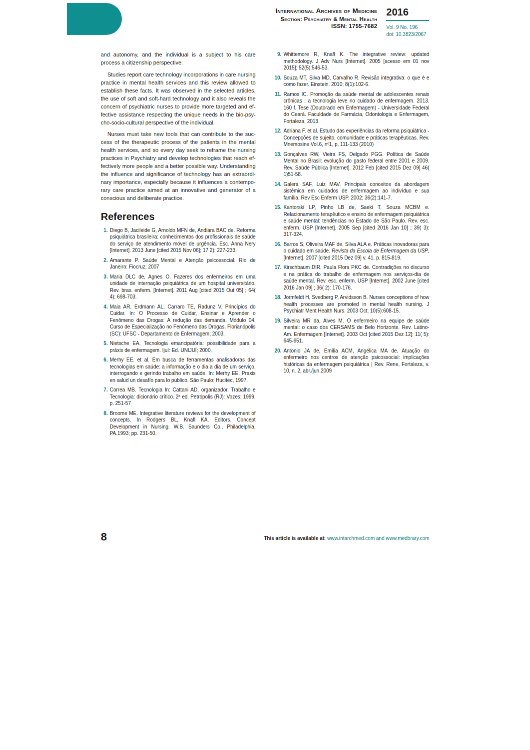International Archives of Medicine
Section: Psychiatry & Mental Health
ISSN: 1755-7682
2016
Vol. 9 No. 196
doi: 10.3823/2067
and autonomy, and the individual is a subject to his care process a citizenship perspective.
Studies report care technology incorporations in care nursing practice in mental health services and this review allowed to establish these facts. It was observed in the selected articles, the use of soft and soft-hard technology and it also reveals the concern of psychiatric nurses to provide more targeted and effective assistance respecting the unique needs in the bio-psycho-socio-cultural perspective of the individual.
Nurses must take new tools that can contribute to the success of the therapeutic process of the patients in the mental health services, and so every day seek to reframe the nursing practices in Psychiatry and develop technologies that reach effectively more people and a better possible way. Understanding the influence and significance of technology has an extraordinary importance, especially because it influences a contemporary care practice aimed at an innovative and generator of a conscious and deliberate practice.
References
Diego B, Jacileide G, Arnoldo MFN de, Andiara BAC de. Reforma psiquiátrica brasileira: conhecimentos dos profissionais de saúde do serviço de atendimento móvel de urgência. Esc. Anna Nery [Internet]. 2013 June [cited 2015 Nov 06]; 17 2): 227-233.
Amarante P. Saúde Mental e Atenção psicossocial. Rio de Janeiro: Fiocruz; 2007
Maria DLC de, Agnes O. Fazeres dos enfermeiros em uma unidade de internação psiquiátrica de um hospital universitário. Rev. bras. enferm. [Internet]. 2011 Aug [cited 2015 Out 05] ; 64( 4): 698-703.
Maia AR, Erdmann AL, Carraro TE, Radunz V. Princípios do Cuidar. In: O Processo de Cuidar, Ensinar e Aprender o Fenômeno das Drogas: A redução das demanda. Módulo 04. Curso de Especialização no Fenômeno das Drogas. Florianópolis (SC): UFSC - Departamento de Enfermagem; 2003.
Nietsche EA. Tecnologia emancipatória: possibilidade para a práxis de enfermagem. Ijuí: Ed. UNIJUÍ; 2000.
Merhy EE. et al. Em busca de ferramentas analisadoras das tecnologias em saúde: a informação e o dia a dia de um serviço, interrogando e gerindo trabalho em saúde. In: Merhy EE. Praxis en salud un desafío para lo publico. São Paulo: Hucitec, 1997.
Correa MB. Tecnologia In: Cattani AD, organizador. Trabalho e Tecnologia: dicionário crítico. 2ª ed. Petrópolis (RJ): Vozes; 1999. p. 251-57
Broome ME. Integrative literature reviews for the development of concepts. In Rodgers BL, Knafl KA. Editors. Concept Development in Nursing. W.B. Saunders Co., Philadelphia, PA.1993; pp. 231-50.
Whittemore R, Knafl K. The integrative review: updated methodology. J Adv Nurs [Internet]. 2005 [acesso em 01 nov 2015]; 52(5):546-53.
Souza MT, Silva MD, Carvalho R. Revisão integrativa: o que é e como fazer. Einstein. 2010; 8(1):102-6.
Ramos IC. Promoção da saúde mental de adolescentes renais crônicas : a tecnologia leve no cuidado de enfermagem. 2013. 160 f. Tese (Doutorado em Enfermagem) - Universidade Federal do Ceará. Faculdade de Farmácia, Odontologia e Enfermagem, Fortaleza, 2013.
Adriana F. et al. Estudo das experiências da reforma psiquiátrica - Concepções de sujeito, comunidade e práticas terapêuticas. Rev. Mnemosine Vol.6, nº1, p. 111-133 (2010)
Gonçalves RW, Vieira FS, Delgado PGG. Política de Saúde Mental no Brasil: evolução do gasto federal entre 2001 e 2009. Rev. Saúde Pública [Internet]. 2012 Feb [cited 2015 Dez 09] 46( 1)51-58.
Galera SAF, Luiz MAV. Principais conceitos da abordagem sistêmica em cuidados de enfermagem ao indivíduo e sua família. Rev Esc Enferm USP. 2002; 36(2):141-7.
Kantorski LP, Pinho LB de, Saeki T, Souza MCBM e. Relacionamento terapêutico e ensino de enfermagem psiquiátrica e saúde mental: tendências no Estado de São Paulo. Rev. esc. enferm. USP [Internet]. 2005 Sep [cited 2016 Jan 10] ; 39( 3): 317-324.
Barros S, Oliveira MAF de, Silva ALA e. Práticas inovadoras para o cuidado em saúde. Revista da Escola de Enfermagem da USP, [Internet]. 2007 [cited 2015 Dez 09] v. 41, p. 815-819.
Kirschbaum DIR, Paula Flora PKC de. Contradições no discurso e na prática do trabalho de enfermagem nos serviços-dia de saúde mental. Rev. esc. enferm. USP [Internet]. 2002 June [cited 2016 Jan 09] ; 36( 2): 170-176.
Jormfeldt H, Svedberg P, Arvidsson B. Nurses conceptions of how health processes are promoted in mental health nursing. J Psychiatr Ment Health Nurs. 2003 Oct; 10(5):608-15.
Silveira MR da, Alves M. O enfermeiro na equipe de saúde mental: o caso dos CERSAMS de Belo Horizonte. Rev. Latino-Am. Enfermagem [Internet]. 2003 Oct [cited 2015 Dez 12]; 11( 5): 645-651.
Antonio JA de, Emília ACM, Angélica MA de. Atuação do enfermeiro nos centros de atenção psicossocial: implicações históricas da enfermagem psiquiátrica | Rev. Rene, Fortaleza, v. 10, n. 2, abr./jun.2009
8
This article is available at: www.intarchmed.com and www.medbrary.com